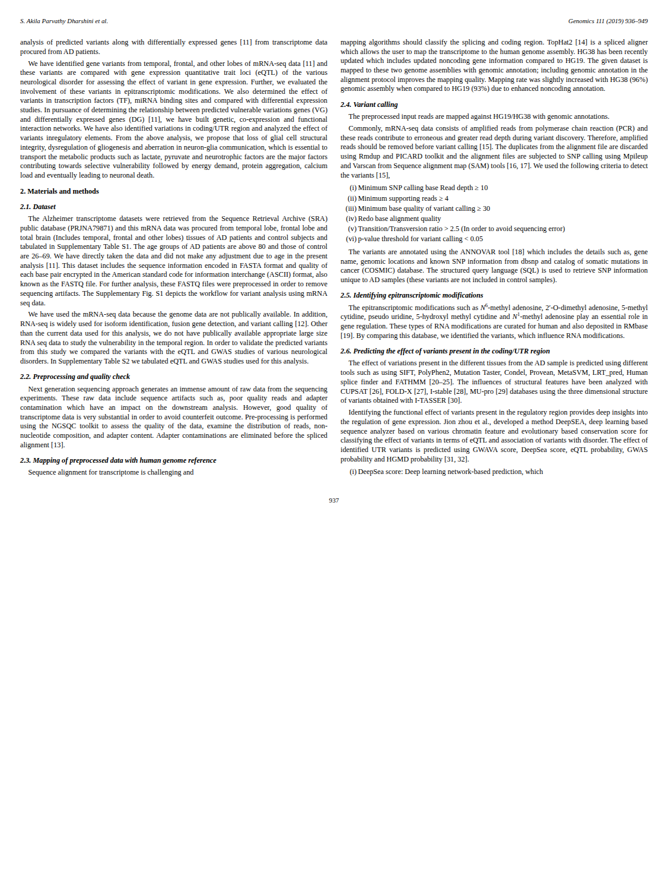S. Akila Parvathy Dharshini et al.
Genomics 111 (2019) 936–949
analysis of predicted variants along with differentially expressed genes [11] from transcriptome data procured from AD patients.
We have identified gene variants from temporal, frontal, and other lobes of mRNA-seq data [11] and these variants are compared with gene expression quantitative trait loci (eQTL) of the various neurological disorder for assessing the effect of variant in gene expression. Further, we evaluated the involvement of these variants in epitranscriptomic modifications. We also determined the effect of variants in transcription factors (TF), miRNA binding sites and compared with differential expression studies. In pursuance of determining the relationship between predicted vulnerable variations genes (VG) and differentially expressed genes (DG) [11], we have built genetic, co-expression and functional interaction networks. We have also identified variations in coding/UTR region and analyzed the effect of variants inregulatory elements. From the above analysis, we propose that loss of glial cell structural integrity, dysregulation of gliogenesis and aberration in neuron-glia communication, which is essential to transport the metabolic products such as lactate, pyruvate and neurotrophic factors are the major factors contributing towards selective vulnerability followed by energy demand, protein aggregation, calcium load and eventually leading to neuronal death.
2. Materials and methods
2.1. Dataset
The Alzheimer transcriptome datasets were retrieved from the Sequence Retrieval Archive (SRA) public database (PRJNA79871) and this mRNA data was procured from temporal lobe, frontal lobe and total brain (Includes temporal, frontal and other lobes) tissues of AD patients and control subjects and tabulated in Supplementary Table S1. The age groups of AD patients are above 80 and those of control are 26–69. We have directly taken the data and did not make any adjustment due to age in the present analysis [11]. This dataset includes the sequence information encoded in FASTA format and quality of each base pair encrypted in the American standard code for information interchange (ASCII) format, also known as the FASTQ file. For further analysis, these FASTQ files were preprocessed in order to remove sequencing artifacts. The Supplementary Fig. S1 depicts the workflow for variant analysis using mRNA seq data.
We have used the mRNA-seq data because the genome data are not publically available. In addition, RNA-seq is widely used for isoform identification, fusion gene detection, and variant calling [12]. Other than the current data used for this analysis, we do not have publically available appropriate large size RNA seq data to study the vulnerability in the temporal region. In order to validate the predicted variants from this study we compared the variants with the eQTL and GWAS studies of various neurological disorders. In Supplementary Table S2 we tabulated eQTL and GWAS studies used for this analysis.
2.2. Preprocessing and quality check
Next generation sequencing approach generates an immense amount of raw data from the sequencing experiments. These raw data include sequence artifacts such as, poor quality reads and adapter contamination which have an impact on the downstream analysis. However, good quality of transcriptome data is very substantial in order to avoid counterfeit outcome. Pre-processing is performed using the NGSQC toolkit to assess the quality of the data, examine the distribution of reads, non-nucleotide composition, and adapter content. Adapter contaminations are eliminated before the spliced alignment [13].
2.3. Mapping of preprocessed data with human genome reference
Sequence alignment for transcriptome is challenging and
mapping algorithms should classify the splicing and coding region. TopHat2 [14] is a spliced aligner which allows the user to map the transcriptome to the human genome assembly. HG38 has been recently updated which includes updated noncoding gene information compared to HG19. The given dataset is mapped to these two genome assemblies with genomic annotation; including genomic annotation in the alignment protocol improves the mapping quality. Mapping rate was slightly increased with HG38 (96%) genomic assembly when compared to HG19 (93%) due to enhanced noncoding annotation.
2.4. Variant calling
The preprocessed input reads are mapped against HG19/HG38 with genomic annotations.
Commonly, mRNA-seq data consists of amplified reads from polymerase chain reaction (PCR) and these reads contribute to erroneous and greater read depth during variant discovery. Therefore, amplified reads should be removed before variant calling [15]. The duplicates from the alignment file are discarded using Rmdup and PICARD toolkit and the alignment files are subjected to SNP calling using Mpileup and Varscan from Sequence alignment map (SAM) tools [16, 17]. We used the following criteria to detect the variants [15],
(i) Minimum SNP calling base Read depth ≥ 10
(ii) Minimum supporting reads ≥ 4
(iii) Minimum base quality of variant calling ≥ 30
(iv) Redo base alignment quality
(v) Transition/Transversion ratio > 2.5 (In order to avoid sequencing error)
(vi) p-value threshold for variant calling < 0.05
The variants are annotated using the ANNOVAR tool [18] which includes the details such as, gene name, genomic locations and known SNP information from dbsnp and catalog of somatic mutations in cancer (COSMIC) database. The structured query language (SQL) is used to retrieve SNP information unique to AD samples (these variants are not included in control samples).
2.5. Identifying epitranscriptomic modifications
The epitranscriptomic modifications such as N6-methyl adenosine, 2′-O-dimethyl adenosine, 5-methyl cytidine, pseudo uridine, 5-hydroxyl methyl cytidine and N1-methyl adenosine play an essential role in gene regulation. These types of RNA modifications are curated for human and also deposited in RMbase [19]. By comparing this database, we identified the variants, which influence RNA modifications.
2.6. Predicting the effect of variants present in the coding/UTR region
The effect of variations present in the different tissues from the AD sample is predicted using different tools such as using SIFT, PolyPhen2, Mutation Taster, Condel, Provean, MetaSVM, LRT_pred, Human splice finder and FATHMM [20–25]. The influences of structural features have been analyzed with CUPSAT [26], FOLD-X [27], I-stable [28], MU-pro [29] databases using the three dimensional structure of variants obtained with I-TASSER [30].
Identifying the functional effect of variants present in the regulatory region provides deep insights into the regulation of gene expression. Jion zhou et al., developed a method DeepSEA, deep learning based sequence analyzer based on various chromatin feature and evolutionary based conservation score for classifying the effect of variants in terms of eQTL and association of variants with disorder. The effect of identified UTR variants is predicted using GWAVA score, DeepSea score, eQTL probability, GWAS probability and HGMD probability [31, 32].
(i) DeepSea score: Deep learning network-based prediction, which
937